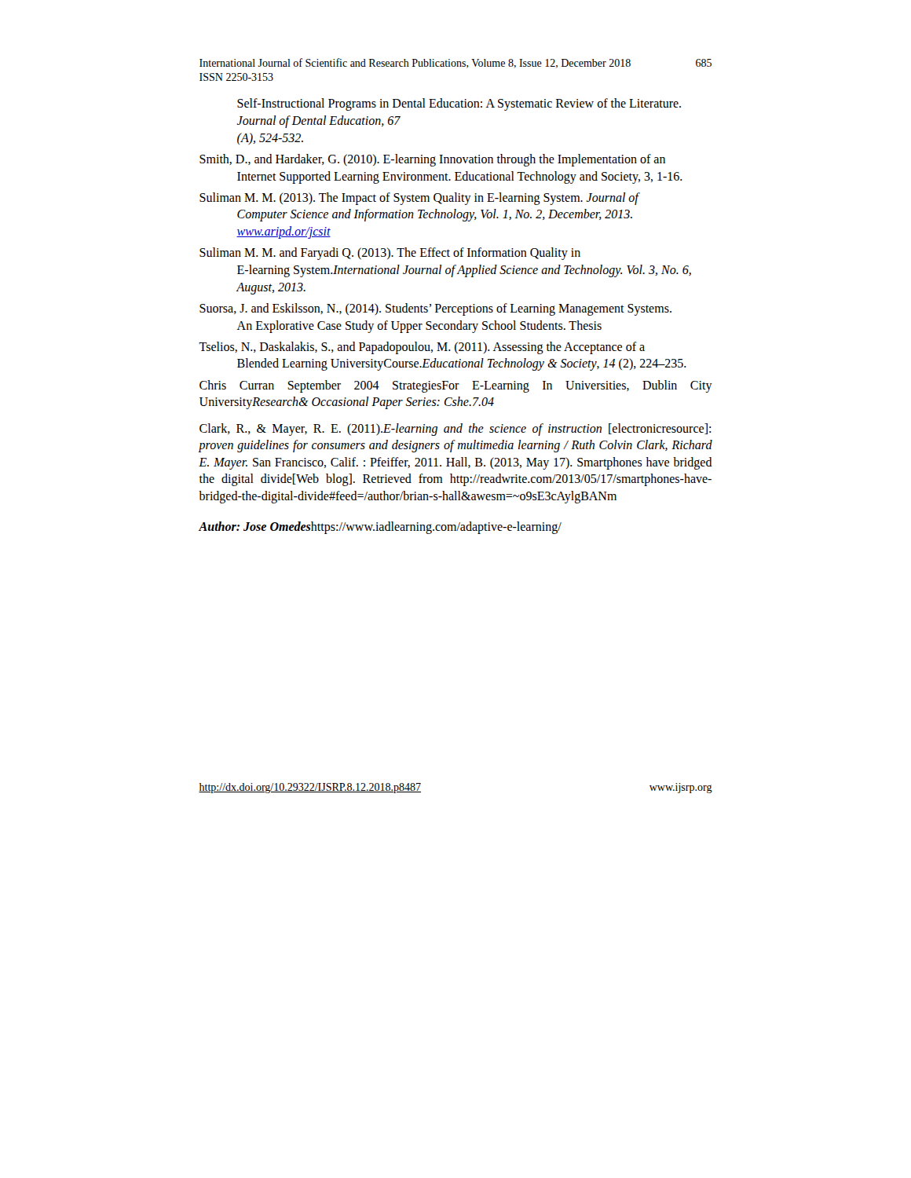International Journal of Scientific and Research Publications, Volume 8, Issue 12, December 2018 685
ISSN 2250-3153
Self-Instructional Programs in Dental Education: A Systematic Review of the Literature. Journal of Dental Education, 67 (A), 524-532.
Smith, D., and Hardaker, G. (2010). E-learning Innovation through the Implementation of an Internet Supported Learning Environment. Educational Technology and Society, 3, 1-16.
Suliman M. M. (2013). The Impact of System Quality in E-learning System. Journal of Computer Science and Information Technology, Vol. 1, No. 2, December, 2013. www.aripd.or/jcsit
Suliman M. M. and Faryadi Q. (2013). The Effect of Information Quality in E-learning System.International Journal of Applied Science and Technology. Vol. 3, No. 6, August, 2013.
Suorsa, J. and Eskilsson, N., (2014). Students’ Perceptions of Learning Management Systems. An Explorative Case Study of Upper Secondary School Students. Thesis
Tselios, N., Daskalakis, S., and Papadopoulou, M. (2011). Assessing the Acceptance of a Blended Learning UniversityCourse.Educational Technology & Society, 14 (2), 224–235.
Chris Curran September 2004 StrategiesFor E-Learning In Universities, Dublin City UniversityResearch& Occasional Paper Series: Cshe.7.04
Clark, R., & Mayer, R. E. (2011).E-learning and the science of instruction [electronicresource]: proven guidelines for consumers and designers of multimedia learning / Ruth Colvin Clark, Richard E. Mayer. San Francisco, Calif. : Pfeiffer, 2011. Hall, B. (2013, May 17). Smartphones have bridged the digital divide[Web blog]. Retrieved from http://readwrite.com/2013/05/17/smartphones-have-bridged-the-digital-divide#feed=/author/brian-s-hall&awesm=~o9sE3cAylgBANm
Author: Jose Omedeshttps://www.iadlearning.com/adaptive-e-learning/
http://dx.doi.org/10.29322/IJSRP.8.12.2018.p8487 www.ijsrp.org